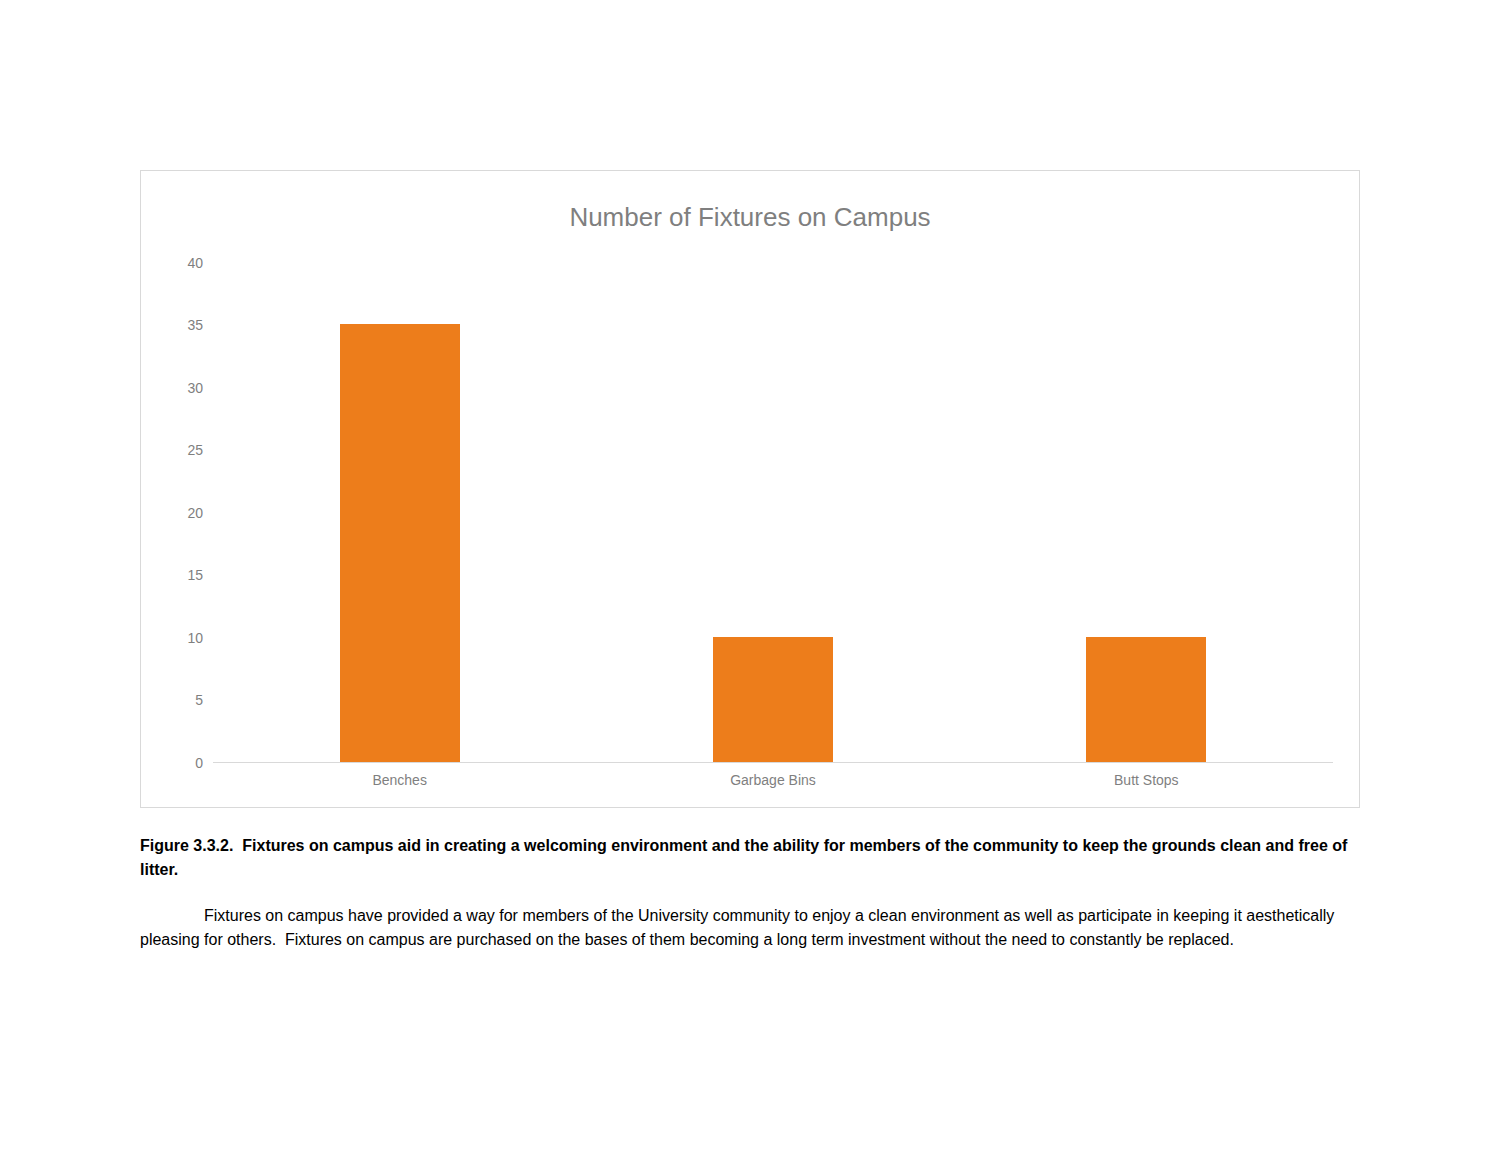Number of Fixtures on Campus
40 35 30 25 20 15 10 5 0
Benches Garbage Bins Butt Stops
Figure 3.3.2. Fixtures on campus aid in creating a welcoming environment and the ability for members of the community to keep the grounds clean and free of litter.
Fixtures on campus have provided a way for members of the University community to enjoy a clean environment as well as participate in keeping it aesthetically pleasing for others. Fixtures on campus are purchased on the bases of them becoming a long term investment without the need to constantly be replaced.